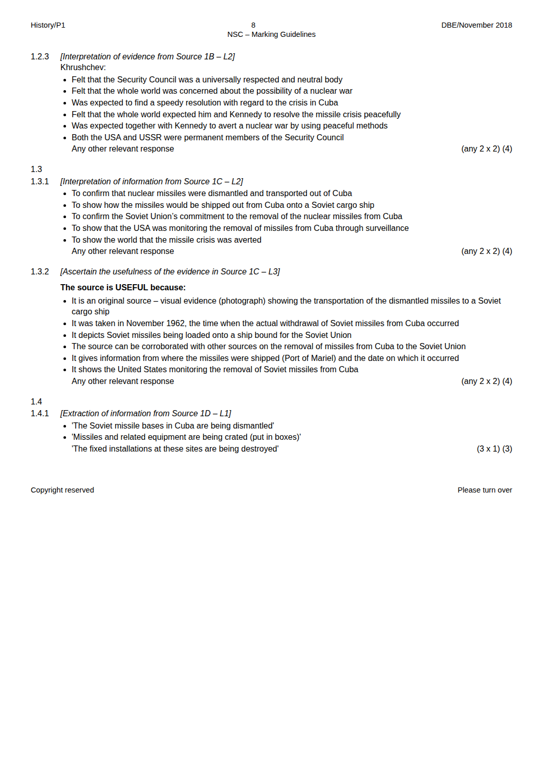History/P1
8
DBE/November 2018
NSC – Marking Guidelines
1.2.3
[Interpretation of evidence from Source 1B – L2]
Khrushchev:
Felt that the Security Council was a universally respected and neutral body
Felt that the whole world was concerned about the possibility of a nuclear war
Was expected to find a speedy resolution with regard to the crisis in Cuba
Felt that the whole world expected him and Kennedy to resolve the missile crisis peacefully
Was expected together with Kennedy to avert a nuclear war by using peaceful methods
Both the USA and USSR were permanent members of the Security Council
Any other relevant response(any 2 x 2) (4)
1.3
1.3.1
[Interpretation of information from Source 1C – L2]
To confirm that nuclear missiles were dismantled and transported out of Cuba
To show how the missiles would be shipped out from Cuba onto a Soviet cargo ship
To confirm the Soviet Union’s commitment to the removal of the nuclear missiles from Cuba
To show that the USA was monitoring the removal of missiles from Cuba through surveillance
To show the world that the missile crisis was averted
Any other relevant response(any 2 x 2) (4)
1.3.2
[Ascertain the usefulness of the evidence in Source 1C – L3]
The source is USEFUL because:
It is an original source – visual evidence (photograph) showing the transportation of the dismantled missiles to a Soviet cargo ship
It was taken in November 1962, the time when the actual withdrawal of Soviet missiles from Cuba occurred
It depicts Soviet missiles being loaded onto a ship bound for the Soviet Union
The source can be corroborated with other sources on the removal of missiles from Cuba to the Soviet Union
It gives information from where the missiles were shipped (Port of Mariel) and the date on which it occurred
It shows the United States monitoring the removal of Soviet missiles from Cuba
Any other relevant response(any 2 x 2) (4)
1.4
1.4.1
[Extraction of information from Source 1D – L1]
'The Soviet missile bases in Cuba are being dismantled'
'Missiles and related equipment are being crated (put in boxes)'
'The fixed installations at these sites are being destroyed'(3 x 1) (3)
Copyright reserved
Please turn over